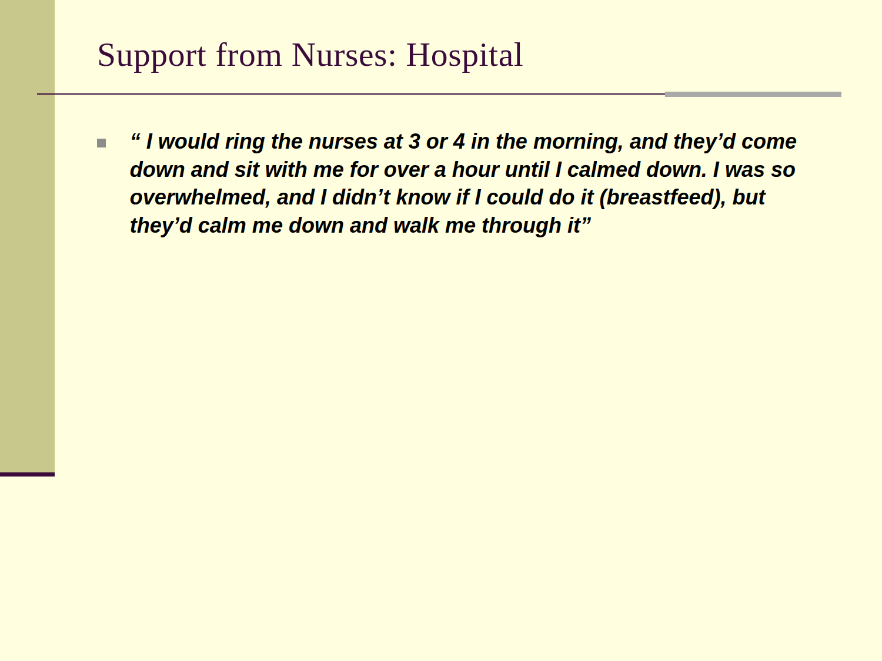Support from Nurses: Hospital
“ I would ring the nurses at 3 or 4 in the morning, and they’d come down and sit with me for over a hour until I calmed down. I was so overwhelmed, and I didn’t know if I could do it (breastfeed), but they’d calm me down and walk me through it”